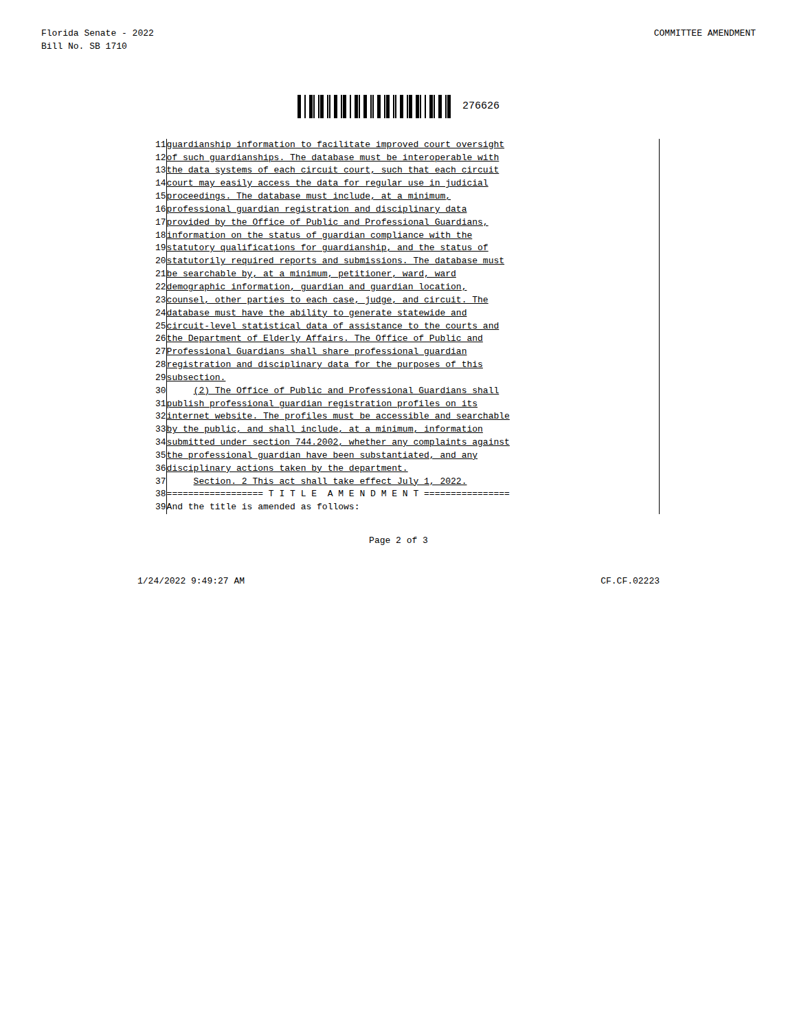Florida Senate - 2022 Bill No. SB 1710
COMMITTEE AMENDMENT
276626
| 11 | guardianship information to facilitate improved court oversight |
| 12 | of such guardianships. The database must be interoperable with |
| 13 | the data systems of each circuit court, such that each circuit |
| 14 | court may easily access the data for regular use in judicial |
| 15 | proceedings. The database must include, at a minimum, |
| 16 | professional guardian registration and disciplinary data |
| 17 | provided by the Office of Public and Professional Guardians, |
| 18 | information on the status of guardian compliance with the |
| 19 | statutory qualifications for guardianship, and the status of |
| 20 | statutorily required reports and submissions. The database must |
| 21 | be searchable by, at a minimum, petitioner, ward, ward |
| 22 | demographic information, guardian and guardian location, |
| 23 | counsel, other parties to each case, judge, and circuit. The |
| 24 | database must have the ability to generate statewide and |
| 25 | circuit-level statistical data of assistance to the courts and |
| 26 | the Department of Elderly Affairs. The Office of Public and |
| 27 | Professional Guardians shall share professional guardian |
| 28 | registration and disciplinary data for the purposes of this |
| 29 | subsection. |
| 30 | (2) The Office of Public and Professional Guardians shall |
| 31 | publish professional guardian registration profiles on its |
| 32 | internet website. The profiles must be accessible and searchable |
| 33 | by the public, and shall include, at a minimum, information |
| 34 | submitted under section 744.2002, whether any complaints against |
| 35 | the professional guardian have been substantiated, and any |
| 36 | disciplinary actions taken by the department. |
| 37 | Section. 2 This act shall take effect July 1, 2022. |
| 38 | ================== T I T L E A M E N D M E N T ================ |
| 39 | And the title is amended as follows: |
Page 2 of 3
1/24/2022 9:49:27 AM
CF.CF.02223